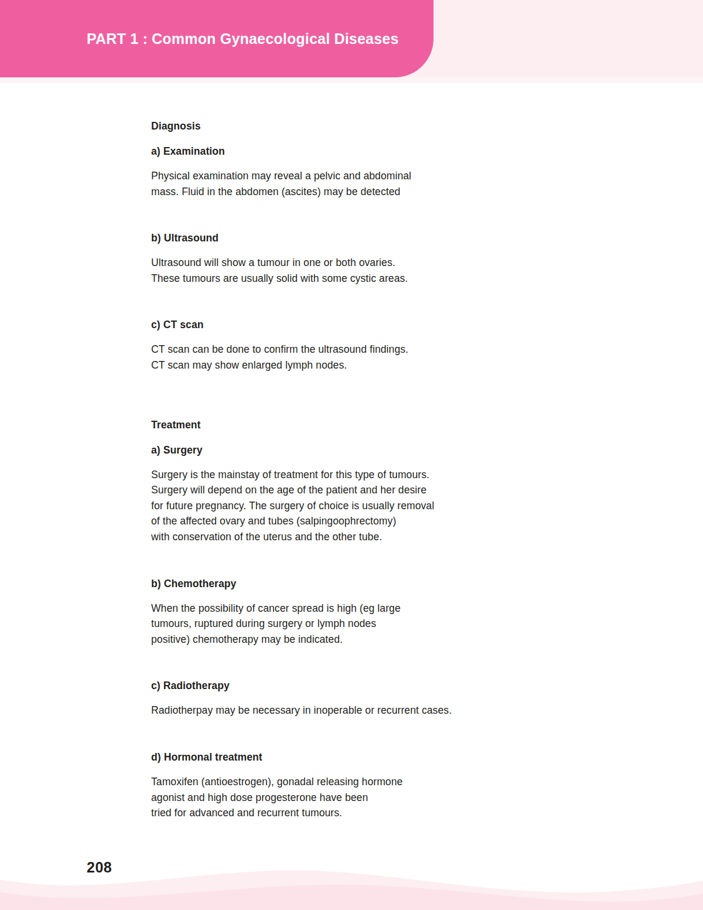PART 1 : Common Gynaecological Diseases
Diagnosis
a) Examination
Physical examination may reveal a pelvic and abdominal
mass. Fluid in the abdomen (ascites) may be detected
b) Ultrasound
Ultrasound will show a tumour in one or both ovaries.
These tumours are usually solid with some cystic areas.
c) CT scan
CT scan can be done to confirm the ultrasound findings.
CT scan may show enlarged lymph nodes.
Treatment
a) Surgery
Surgery is the mainstay of treatment for this type of tumours.
Surgery will depend on the age of the patient and her desire
for future pregnancy. The surgery of choice is usually removal
of the affected ovary and tubes (salpingoophrectomy)
with conservation of the uterus and the other tube.
b) Chemotherapy
When the possibility of cancer spread is high (eg large
tumours, ruptured during surgery or lymph nodes
positive) chemotherapy may be indicated.
c) Radiotherapy
Radiotherpay may be necessary in inoperable or recurrent cases.
d) Hormonal treatment
Tamoxifen (antioestrogen), gonadal releasing hormone
agonist and high dose progesterone have been
tried for advanced and recurrent tumours.
208